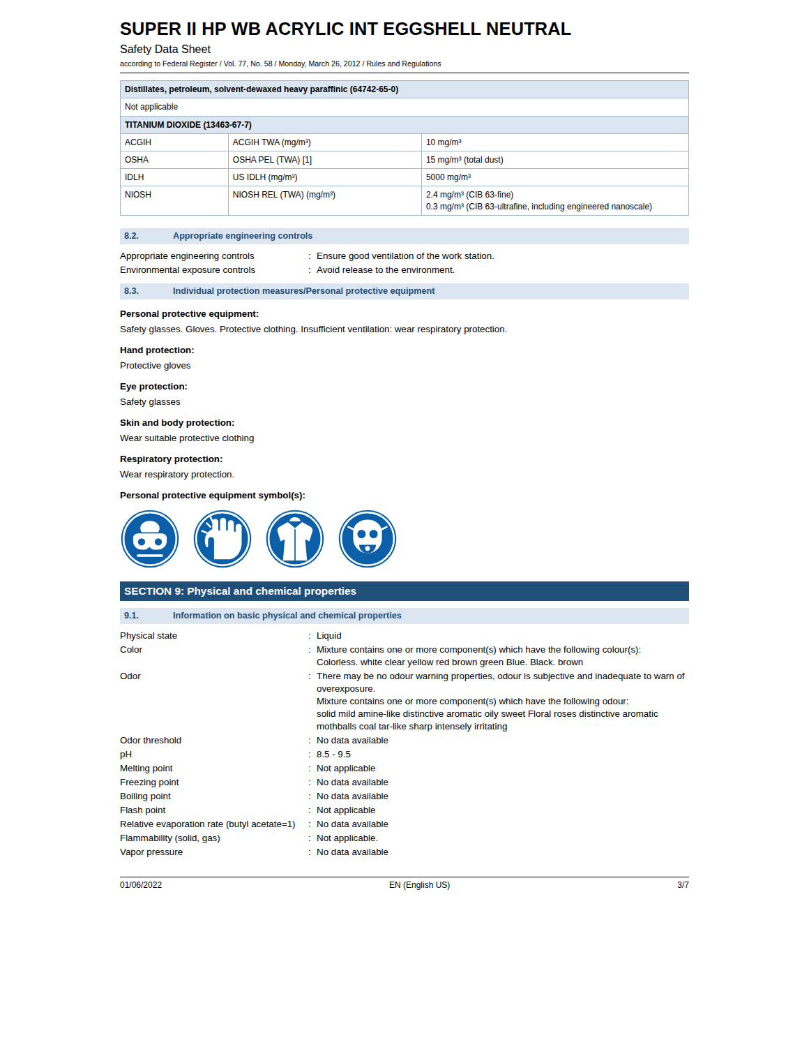SUPER II HP WB ACRYLIC INT EGGSHELL NEUTRAL
Safety Data Sheet
according to Federal Register / Vol. 77, No. 58 / Monday, March 26, 2012 / Rules and Regulations
| Distillates, petroleum, solvent-dewaxed heavy paraffinic (64742-65-0) |
| Not applicable |
| TITANIUM DIOXIDE (13463-67-7) |
| ACGIH | ACGIH TWA (mg/m³) | 10 mg/m³ |
| OSHA | OSHA PEL (TWA) [1] | 15 mg/m³ (total dust) |
| IDLH | US IDLH (mg/m³) | 5000 mg/m³ |
| NIOSH | NIOSH REL (TWA) (mg/m³) | 2.4 mg/m³ (CIB 63-fine) 0.3 mg/m³ (CIB 63-ultrafine, including engineered nanoscale) |
8.2. Appropriate engineering controls
Appropriate engineering controls
:
Ensure good ventilation of the work station.
Environmental exposure controls
:
Avoid release to the environment.
8.3. Individual protection measures/Personal protective equipment
Personal protective equipment:
Safety glasses. Gloves. Protective clothing. Insufficient ventilation: wear respiratory protection.
Hand protection:
Protective gloves
Eye protection:
Safety glasses
Skin and body protection:
Wear suitable protective clothing
Respiratory protection:
Wear respiratory protection.
Personal protective equipment symbol(s):
SECTION 9: Physical and chemical properties
9.1. Information on basic physical and chemical properties
Physical state
:
Liquid
Color
:
Mixture contains one or more component(s) which have the following colour(s):
Colorless. white clear yellow red brown green Blue. Black. brown
Odor
:
There may be no odour warning properties, odour is subjective and inadequate to warn of overexposure.
Mixture contains one or more component(s) which have the following odour:
solid mild amine-like distinctive aromatic oily sweet Floral roses distinctive aromatic mothballs coal tar-like sharp intensely irritating
Odor threshold
:
No data available
pH
:
8.5 - 9.5
Melting point
:
Not applicable
Freezing point
:
No data available
Boiling point
:
No data available
Flash point
:
Not applicable
Relative evaporation rate (butyl acetate=1)
:
No data available
Flammability (solid, gas)
:
Not applicable.
Vapor pressure
:
No data available
01/06/2022
EN (English US)
3/7